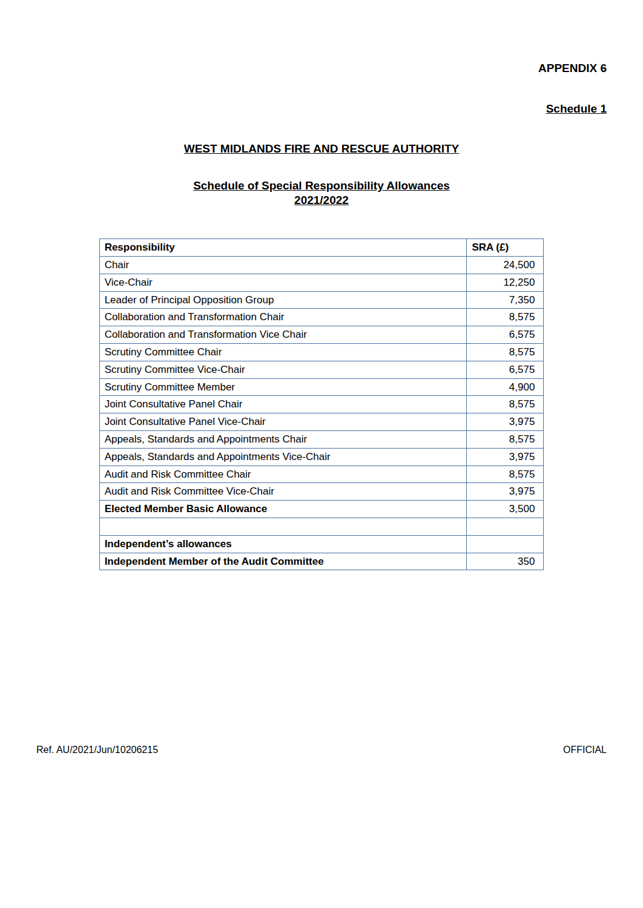APPENDIX 6
Schedule 1
WEST MIDLANDS FIRE AND RESCUE AUTHORITY
Schedule of Special Responsibility Allowances
2021/2022
| Responsibility | SRA (£) |
| --- | --- |
| Chair | 24,500 |
| Vice-Chair | 12,250 |
| Leader of Principal Opposition Group | 7,350 |
| Collaboration and Transformation Chair | 8,575 |
| Collaboration and Transformation Vice Chair | 6,575 |
| Scrutiny Committee Chair | 8,575 |
| Scrutiny Committee Vice-Chair | 6,575 |
| Scrutiny Committee Member | 4,900 |
| Joint Consultative Panel Chair | 8,575 |
| Joint Consultative Panel Vice-Chair | 3,975 |
| Appeals, Standards and Appointments Chair | 8,575 |
| Appeals, Standards and Appointments Vice-Chair | 3,975 |
| Audit and Risk Committee Chair | 8,575 |
| Audit and Risk Committee Vice-Chair | 3,975 |
| Elected Member Basic Allowance | 3,500 |
| Independent’s allowances | |
| Independent Member of the Audit Committee | 350 |
Ref. AU/2021/Jun/10206215 OFFICIAL